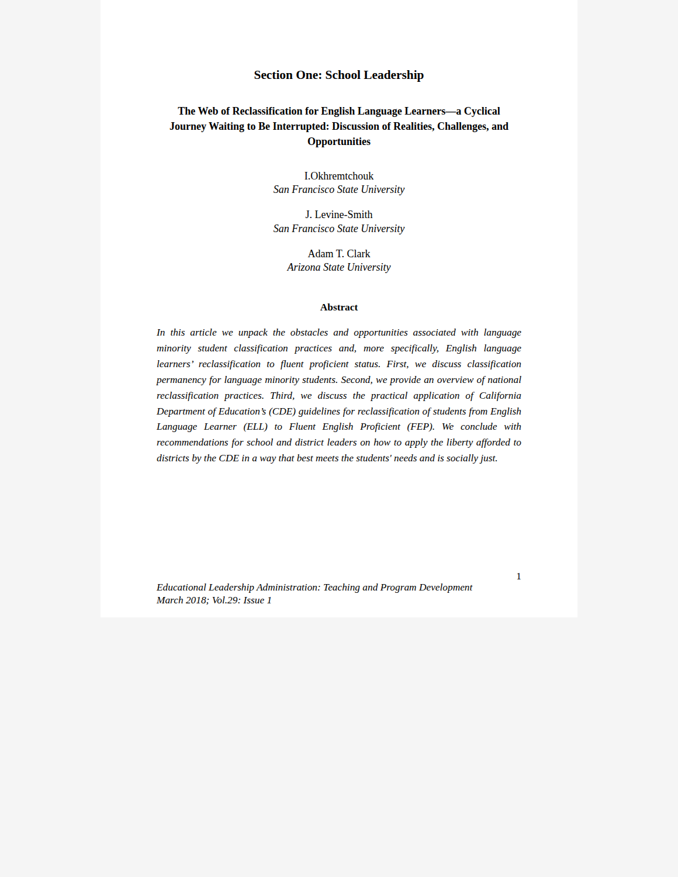Section One: School Leadership
The Web of Reclassification for English Language Learners—a Cyclical Journey Waiting to Be Interrupted: Discussion of Realities, Challenges, and Opportunities
I.Okhremtchouk
San Francisco State University
J. Levine-Smith
San Francisco State University
Adam T. Clark
Arizona State University
Abstract
In this article we unpack the obstacles and opportunities associated with language minority student classification practices and, more specifically, English language learners’ reclassification to fluent proficient status. First, we discuss classification permanency for language minority students. Second, we provide an overview of national reclassification practices. Third, we discuss the practical application of California Department of Education’s (CDE) guidelines for reclassification of students from English Language Learner (ELL) to Fluent English Proficient (FEP). We conclude with recommendations for school and district leaders on how to apply the liberty afforded to districts by the CDE in a way that best meets the students' needs and is socially just.
1
Educational Leadership Administration: Teaching and Program Development
March 2018; Vol.29: Issue 1